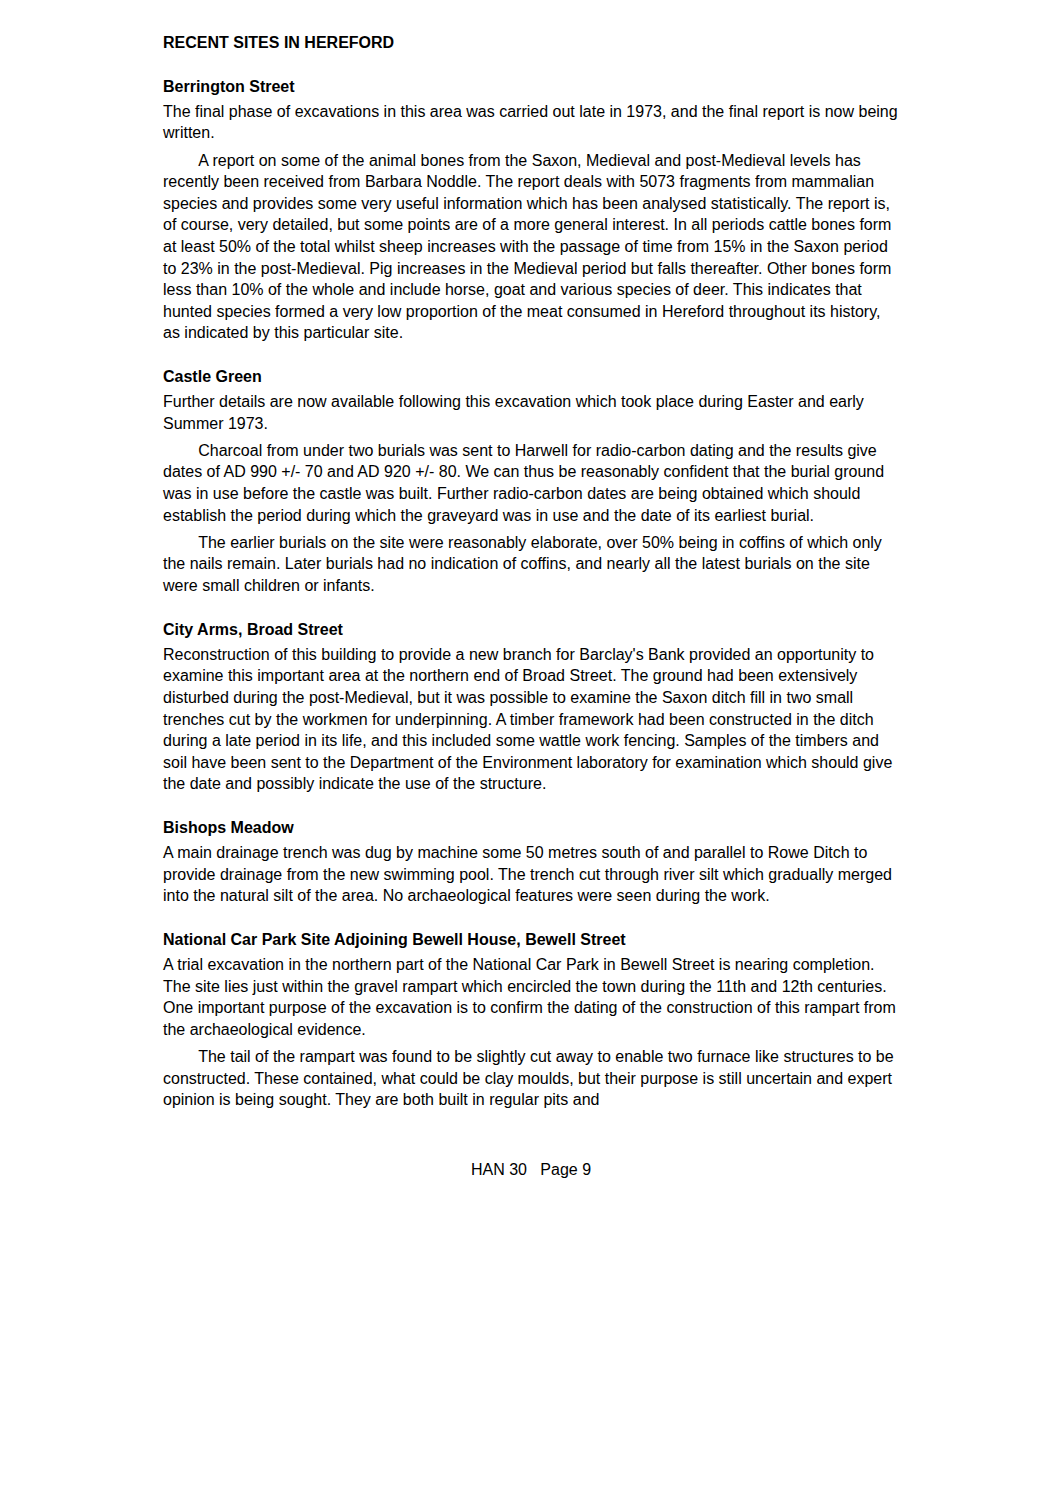Recent Sites in Hereford
Berrington Street
The final phase of excavations in this area was carried out late in 1973, and the final report is now being written.
A report on some of the animal bones from the Saxon, Medieval and post-Medieval levels has recently been received from Barbara Noddle. The report deals with 5073 fragments from mammalian species and provides some very useful information which has been analysed statistically. The report is, of course, very detailed, but some points are of a more general interest. In all periods cattle bones form at least 50% of the total whilst sheep increases with the passage of time from 15% in the Saxon period to 23% in the post-Medieval. Pig increases in the Medieval period but falls thereafter. Other bones form less than 10% of the whole and include horse, goat and various species of deer. This indicates that hunted species formed a very low proportion of the meat consumed in Hereford throughout its history, as indicated by this particular site.
Castle Green
Further details are now available following this excavation which took place during Easter and early Summer 1973.
Charcoal from under two burials was sent to Harwell for radio-carbon dating and the results give dates of AD 990 +/- 70 and AD 920 +/- 80. We can thus be reasonably confident that the burial ground was in use before the castle was built. Further radio-carbon dates are being obtained which should establish the period during which the graveyard was in use and the date of its earliest burial.
The earlier burials on the site were reasonably elaborate, over 50% being in coffins of which only the nails remain. Later burials had no indication of coffins, and nearly all the latest burials on the site were small children or infants.
City Arms, Broad Street
Reconstruction of this building to provide a new branch for Barclay's Bank provided an opportunity to examine this important area at the northern end of Broad Street. The ground had been extensively disturbed during the post-Medieval, but it was possible to examine the Saxon ditch fill in two small trenches cut by the workmen for underpinning. A timber framework had been constructed in the ditch during a late period in its life, and this included some wattle work fencing. Samples of the timbers and soil have been sent to the Department of the Environment laboratory for examination which should give the date and possibly indicate the use of the structure.
Bishops Meadow
A main drainage trench was dug by machine some 50 metres south of and parallel to Rowe Ditch to provide drainage from the new swimming pool. The trench cut through river silt which gradually merged into the natural silt of the area. No archaeological features were seen during the work.
National Car Park Site Adjoining Bewell House, Bewell Street
A trial excavation in the northern part of the National Car Park in Bewell Street is nearing completion. The site lies just within the gravel rampart which encircled the town during the 11th and 12th centuries. One important purpose of the excavation is to confirm the dating of the construction of this rampart from the archaeological evidence.
The tail of the rampart was found to be slightly cut away to enable two furnace like structures to be constructed. These contained, what could be clay moulds, but their purpose is still uncertain and expert opinion is being sought. They are both built in regular pits and
HAN 30 Page 9